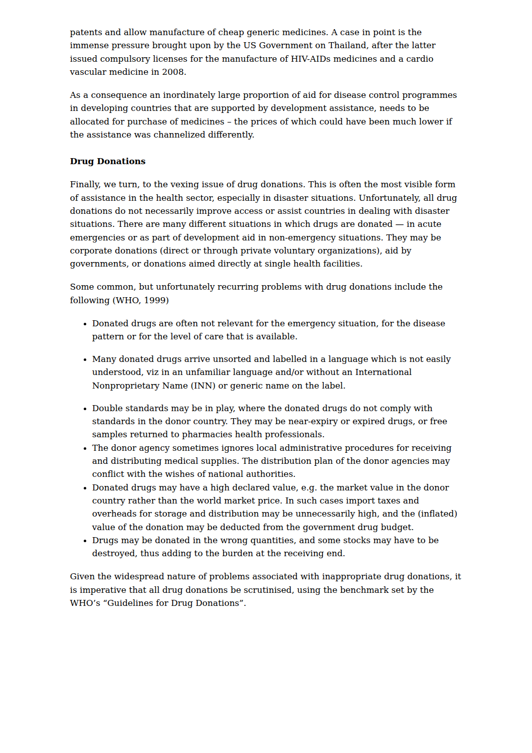patents and allow manufacture of cheap generic medicines. A case in point is the immense pressure brought upon by the US Government on Thailand, after the latter issued compulsory licenses for the manufacture of HIV-AIDs medicines and a cardio vascular medicine in 2008.
As a consequence an inordinately large proportion of aid for disease control programmes in developing countries that are supported by development assistance, needs to be allocated for purchase of medicines – the prices of which could have been much lower if the assistance was channelized differently.
Drug Donations
Finally, we turn, to the vexing issue of drug donations. This is often the most visible form of assistance in the health sector, especially in disaster situations. Unfortunately, all drug donations do not necessarily improve access or assist countries in dealing with disaster situations. There are many different situations in which drugs are donated — in acute emergencies or as part of development aid in non-emergency situations. They may be corporate donations (direct or through private voluntary organizations), aid by governments, or donations aimed directly at single health facilities.
Some common, but unfortunately recurring problems with drug donations include the following (WHO, 1999)
Donated drugs are often not relevant for the emergency situation, for the disease pattern or for the level of care that is available.
Many donated drugs arrive unsorted and labelled in a language which is not easily understood, viz in an unfamiliar language and/or without an International Nonproprietary Name (INN) or generic name on the label.
Double standards may be in play, where the donated drugs do not comply with standards in the donor country. They may be near-expiry or expired drugs, or free samples returned to pharmacies health professionals.
The donor agency sometimes ignores local administrative procedures for receiving and distributing medical supplies. The distribution plan of the donor agencies may conflict with the wishes of national authorities.
Donated drugs may have a high declared value, e.g. the market value in the donor country rather than the world market price. In such cases import taxes and overheads for storage and distribution may be unnecessarily high, and the (inflated) value of the donation may be deducted from the government drug budget.
Drugs may be donated in the wrong quantities, and some stocks may have to be destroyed, thus adding to the burden at the receiving end.
Given the widespread nature of problems associated with inappropriate drug donations, it is imperative that all drug donations be scrutinised, using the benchmark set by the WHO’s “Guidelines for Drug Donations”.